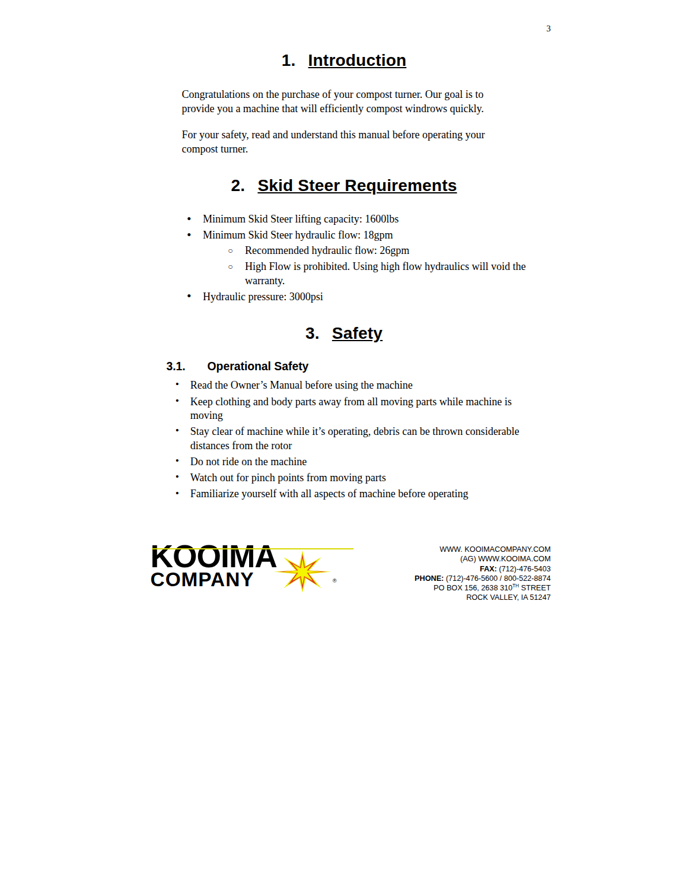3
1. Introduction
Congratulations on the purchase of your compost turner. Our goal is to provide you a machine that will efficiently compost windrows quickly.
For your safety, read and understand this manual before operating your compost turner.
2. Skid Steer Requirements
Minimum Skid Steer lifting capacity: 1600lbs
Minimum Skid Steer hydraulic flow: 18gpm
Recommended hydraulic flow: 26gpm
High Flow is prohibited. Using high flow hydraulics will void the warranty.
Hydraulic pressure: 3000psi
3. Safety
3.1. Operational Safety
Read the Owner’s Manual before using the machine
Keep clothing and body parts away from all moving parts while machine is moving
Stay clear of machine while it’s operating, debris can be thrown considerable distances from the rotor
Do not ride on the machine
Watch out for pinch points from moving parts
Familiarize yourself with all aspects of machine before operating
®
KOOIMA
COMPANY
WWW. KOOIMACOMPANY.COM
(AG) WWW.KOOIMA.COM
FAX: (712)-476-5403
PHONE: (712)-476-5600 / 800-522-8874
PO BOX 156, 2638 310TH STREET
ROCK VALLEY, IA 51247